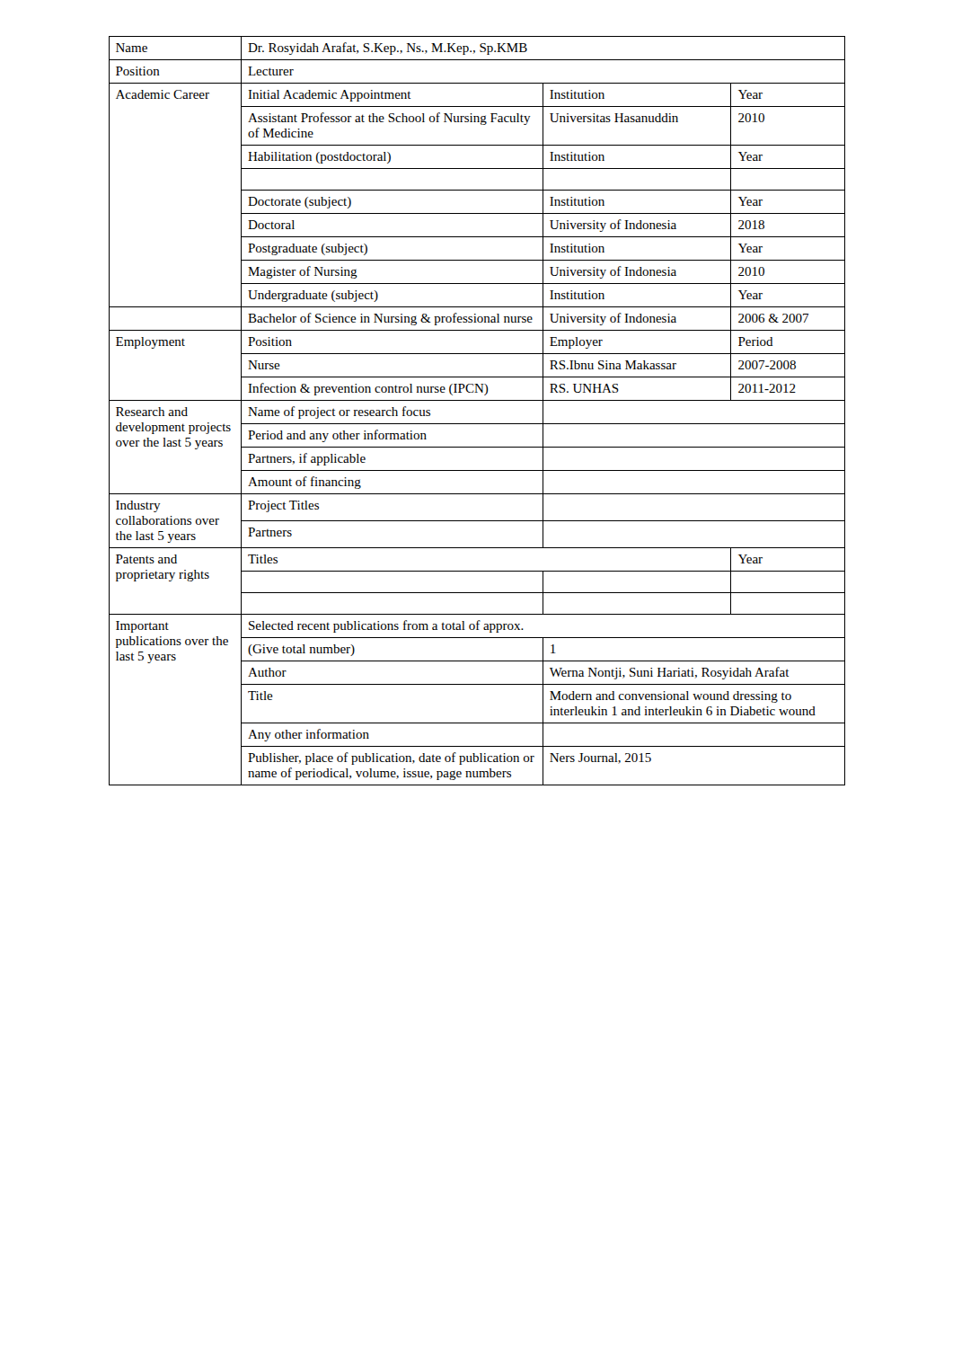| Name | Dr. Rosyidah Arafat, S.Kep., Ns., M.Kep., Sp.KMB |
| Position | Lecturer |
| Academic Career | Initial Academic Appointment | Institution | Year |
| Assistant Professor at the School of Nursing Faculty of Medicine | Universitas Hasanuddin | 2010 |
| Habilitation (postdoctoral) | Institution | Year |
| Doctorate (subject) | Institution | Year |
| Doctoral | University of Indonesia | 2018 |
| Postgraduate (subject) | Institution | Year |
| Magister of Nursing | University of Indonesia | 2010 |
| Undergraduate (subject) | Institution | Year |
| | Bachelor of Science in Nursing & professional nurse | University of Indonesia | 2006 & 2007 |
| Employment | Position | Employer | Period |
| Nurse | RS.Ibnu Sina Makassar | 2007-2008 |
| Infection & prevention control nurse (IPCN) | RS. UNHAS | 2011-2012 |
| Research and development projects over the last 5 years | Name of project or research focus | |
| Period and any other information | |
| Partners, if applicable | |
| Amount of financing | |
| Industry collaborations over the last 5 years | Project Titles | |
| Partners | |
| Patents and proprietary rights | Titles | Year |
| Important publications over the last 5 years | Selected recent publications from a total of approx. |
| (Give total number) | 1 |
| Author | Werna Nontji, Suni Hariati, Rosyidah Arafat |
| Title | Modern and convensional wound dressing to interleukin 1 and interleukin 6 in Diabetic wound |
| Any other information | |
| Publisher, place of publication, date of publication or name of periodical, volume, issue, page numbers | Ners Journal, 2015 |